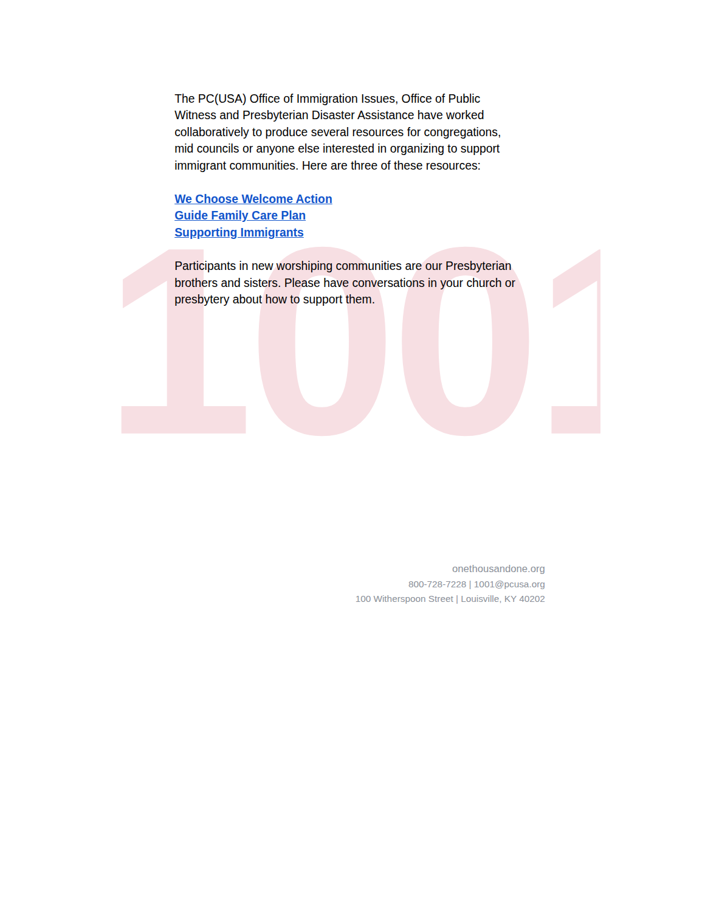1001
The PC(USA) Office of Immigration Issues, Office of Public Witness and Presbyterian Disaster Assistance have worked collaboratively to produce several resources for congregations, mid councils or anyone else interested in organizing to support immigrant communities. Here are three of these resources:
We Choose Welcome Action Guide Family Care Plan Supporting Immigrants
Participants in new worshiping communities are our Presbyterian brothers and sisters. Please have conversations in your church or presbytery about how to support them.
onethousandone.org
800-728-7228 | 1001@pcusa.org
100 Witherspoon Street | Louisville, KY 40202